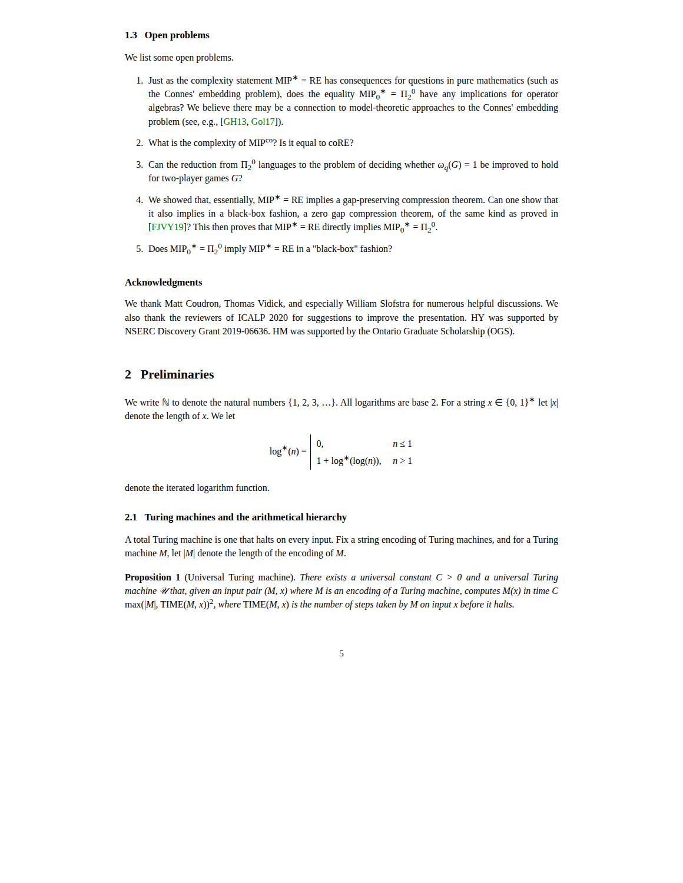1.3 Open problems
We list some open problems.
Just as the complexity statement MIP∗ = RE has consequences for questions in pure mathematics (such as the Connes' embedding problem), does the equality MIP0∗ = Π20 have any implications for operator algebras? We believe there may be a connection to model-theoretic approaches to the Connes' embedding problem (see, e.g., [GH13, Gol17]).
What is the complexity of MIPco? Is it equal to coRE?
Can the reduction from Π20 languages to the problem of deciding whether ωq(G) = 1 be improved to hold for two-player games G?
We showed that, essentially, MIP∗ = RE implies a gap-preserving compression theorem. Can one show that it also implies in a black-box fashion, a zero gap compression theorem, of the same kind as proved in [FJVY19]? This then proves that MIP∗ = RE directly implies MIP0∗ = Π20.
Does MIP0∗ = Π20 imply MIP∗ = RE in a "black-box" fashion?
Acknowledgments
We thank Matt Coudron, Thomas Vidick, and especially William Slofstra for numerous helpful discussions. We also thank the reviewers of ICALP 2020 for suggestions to improve the presentation. HY was supported by NSERC Discovery Grant 2019-06636. HM was supported by the Ontario Graduate Scholarship (OGS).
2 Preliminaries
We write ℕ to denote the natural numbers {1, 2, 3, …}. All logarithms are base 2. For a string x ∈ {0, 1}∗ let |x| denote the length of x. We let
log∗(n) =
| 0, | n ≤ 1 |
| 1 + log ∗ (log( n )), | n > 1 |
denote the iterated logarithm function.
2.1 Turing machines and the arithmetical hierarchy
A total Turing machine is one that halts on every input. Fix a string encoding of Turing machines, and for a Turing machine M, let |M| denote the length of the encoding of M.
Proposition 1 (Universal Turing machine). There exists a universal constant C > 0 and a universal Turing machine 𝒰 that, given an input pair (M, x) where M is an encoding of a Turing machine, computes M(x) in time C max(|M|, TIME(M, x))2, where TIME(M, x) is the number of steps taken by M on input x before it halts.
5